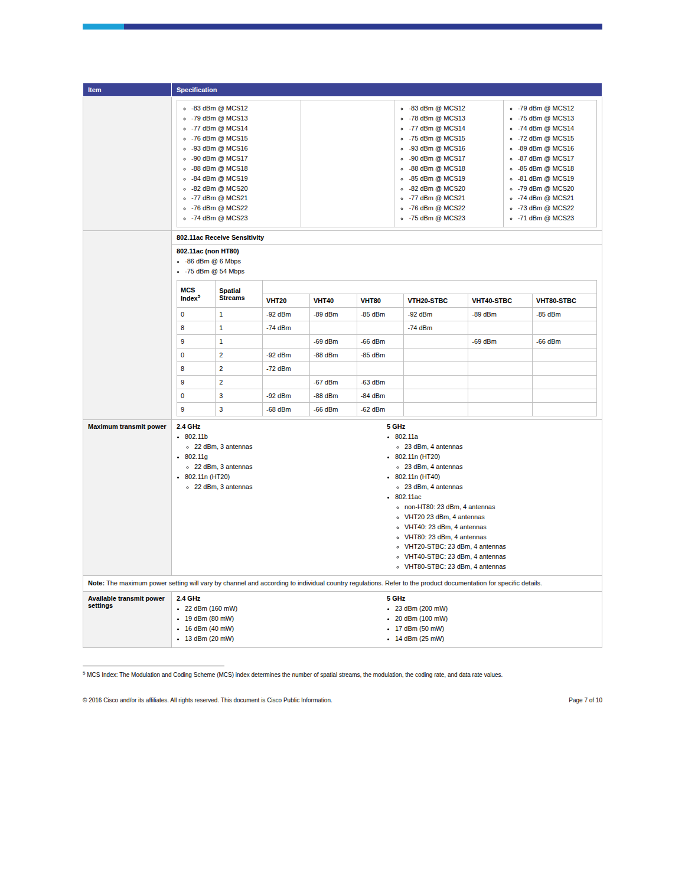| Item | Specification |
| --- | --- |
| | / -83 dBm @ MCS12 -79 dBm @ MCS13 -77 dBm @ MCS14 -76 dBm @ MCS15 -93 dBm @ MCS16 -90 dBm @ MCS17 -88 dBm @ MCS18 -84 dBm @ MCS19 -82 dBm @ MCS20 -77 dBm @ MCS21 -76 dBm @ MCS22 -74 dBm @ MCS23 / / -83 dBm @ MCS12 -78 dBm @ MCS13 -77 dBm @ MCS14 -75 dBm @ MCS15 -93 dBm @ MCS16 -90 dBm @ MCS17 -88 dBm @ MCS18 -85 dBm @ MCS19 -82 dBm @ MCS20 -77 dBm @ MCS21 -76 dBm @ MCS22 -75 dBm @ MCS23 / -79 dBm @ MCS12 -75 dBm @ MCS13 -74 dBm @ MCS14 -72 dBm @ MCS15 -89 dBm @ MCS16 -87 dBm @ MCS17 -85 dBm @ MCS18 -81 dBm @ MCS19 -79 dBm @ MCS20 -74 dBm @ MCS21 -73 dBm @ MCS22 -71 dBm @ MCS23 / |
| | 802.11ac Receive Sensitivity |
| 802.11ac (non HT80) -86 dBm @ 6 Mbps -75 dBm @ 54 Mbps / MCS Index 5 / Spatial Streams / / / --- / --- / --- / / VHT20 / VHT40 / VHT80 / VTH20-STBC / VHT40-STBC / VHT80-STBC / / 0 / 1 / -92 dBm / -89 dBm / -85 dBm / -92 dBm / -89 dBm / -85 dBm / / 8 / 1 / -74 dBm / / / -74 dBm / / / / 9 / 1 / / -69 dBm / -66 dBm / / -69 dBm / -66 dBm / / 0 / 2 / -92 dBm / -88 dBm / -85 dBm / / / / / 8 / 2 / -72 dBm / / / / / / / 9 / 2 / / -67 dBm / -63 dBm / / / / / 0 / 3 / -92 dBm / -88 dBm / -84 dBm / / / / / 9 / 3 / -68 dBm / -66 dBm / -62 dBm / / / / |
| Maximum transmit power | / 2.4 GHz 802.11b 22 dBm, 3 antennas 802.11g 22 dBm, 3 antennas 802.11n (HT20) 22 dBm, 3 antennas / 5 GHz 802.11a 23 dBm, 4 antennas 802.11n (HT20) 23 dBm, 4 antennas 802.11n (HT40) 23 dBm, 4 antennas 802.11ac non-HT80: 23 dBm, 4 antennas VHT20 23 dBm, 4 antennas VHT40: 23 dBm, 4 antennas VHT80: 23 dBm, 4 antennas VHT20-STBC: 23 dBm, 4 antennas VHT40-STBC: 23 dBm, 4 antennas VHT80-STBC: 23 dBm, 4 antennas / |
| Note: The maximum power setting will vary by channel and according to individual country regulations. Refer to the product documentation for specific details. |
| Available transmit power settings | / 2.4 GHz 22 dBm (160 mW) 19 dBm (80 mW) 16 dBm (40 mW) 13 dBm (20 mW) / 5 GHz 23 dBm (200 mW) 20 dBm (100 mW) 17 dBm (50 mW) 14 dBm (25 mW) / |
5 MCS Index: The Modulation and Coding Scheme (MCS) index determines the number of spatial streams, the modulation, the coding rate, and data rate values.
© 2016 Cisco and/or its affiliates. All rights reserved. This document is Cisco Public Information.
Page 7 of 10